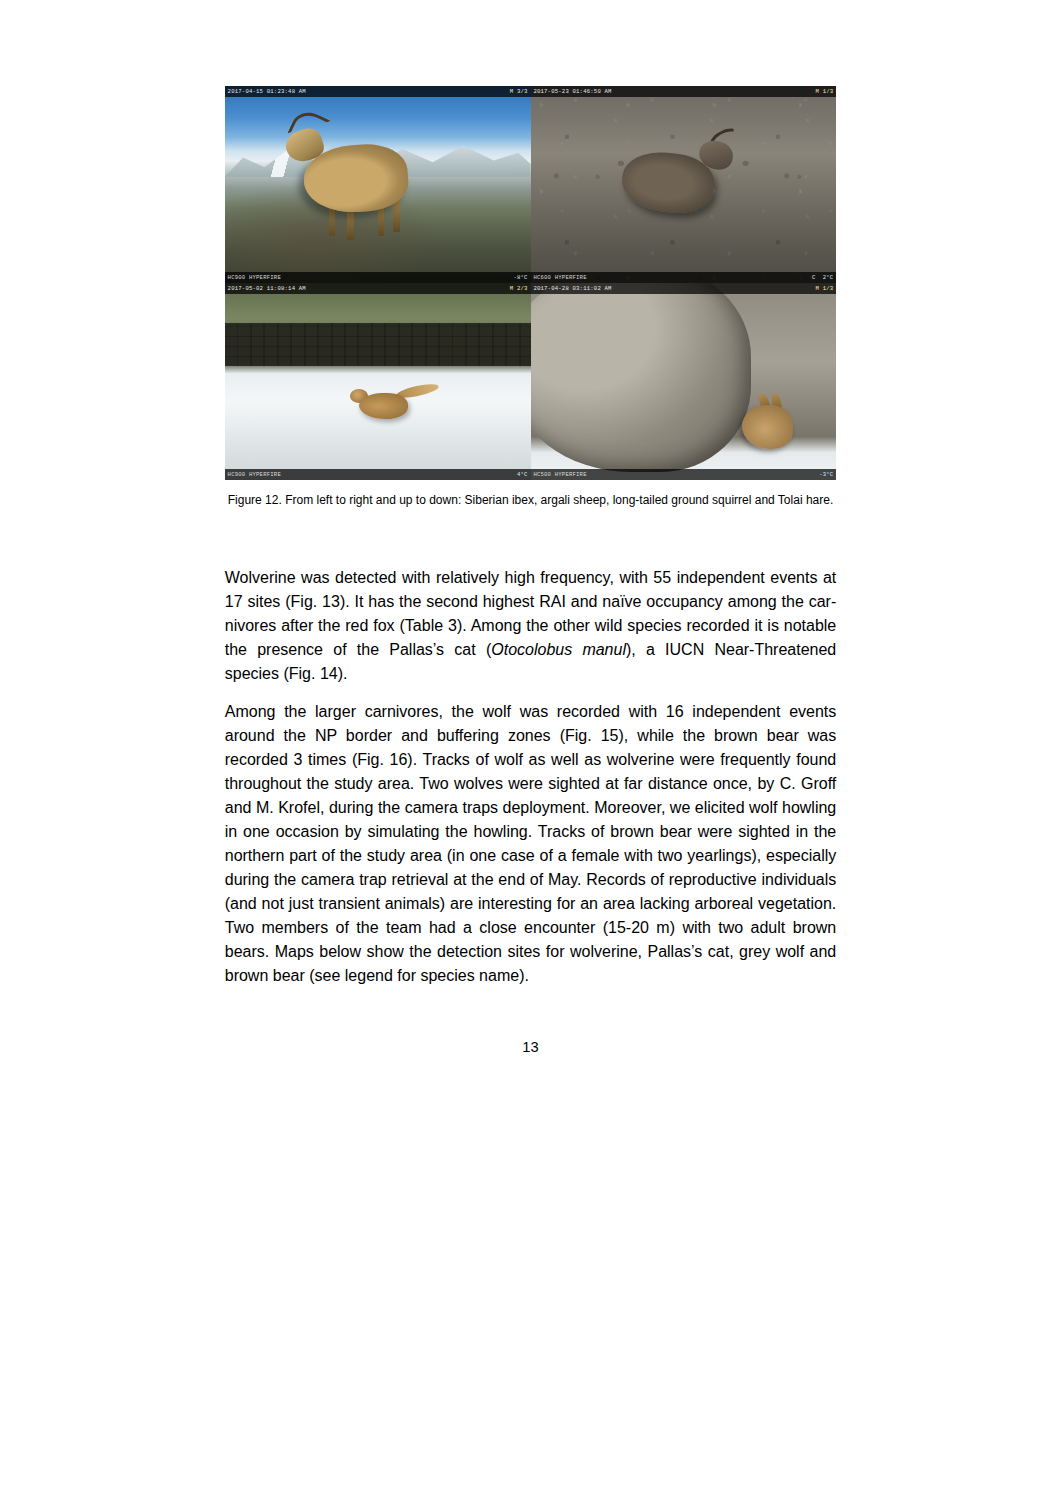| 2017-04-15 01:23:48 AM M 3/3 HC900 HYPERFIRE -8°C | 2017-05-23 01:46:50 AM M 1/3 HC600 HYPERFIRE C 2°C |
| 2017-05-02 11:08:14 AM M 2/3 HC900 HYPERFIRE 4°C | 2017-04-28 03:11:02 AM M 1/3 HC500 HYPERFIRE -3°C |
Figure 12. From left to right and up to down: Siberian ibex, argali sheep, long-tailed ground squirrel and Tolai hare.
Wolverine was detected with relatively high frequency, with 55 independent events at 17 sites (Fig. 13). It has the second highest RAI and naïve occupancy among the carnivores after the red fox (Table 3). Among the other wild species recorded it is notable the presence of the Pallas’s cat (Otocolobus manul), a IUCN Near-Threatened species (Fig. 14).
Among the larger carnivores, the wolf was recorded with 16 independent events around the NP border and buffering zones (Fig. 15), while the brown bear was recorded 3 times (Fig. 16). Tracks of wolf as well as wolverine were frequently found throughout the study area. Two wolves were sighted at far distance once, by C. Groff and M. Krofel, during the camera traps deployment. Moreover, we elicited wolf howling in one occasion by simulating the howling. Tracks of brown bear were sighted in the northern part of the study area (in one case of a female with two yearlings), especially during the camera trap retrieval at the end of May. Records of reproductive individuals (and not just transient animals) are interesting for an area lacking arboreal vegetation. Two members of the team had a close encounter (15-20 m) with two adult brown bears. Maps below show the detection sites for wolverine, Pallas’s cat, grey wolf and brown bear (see legend for species name).
13